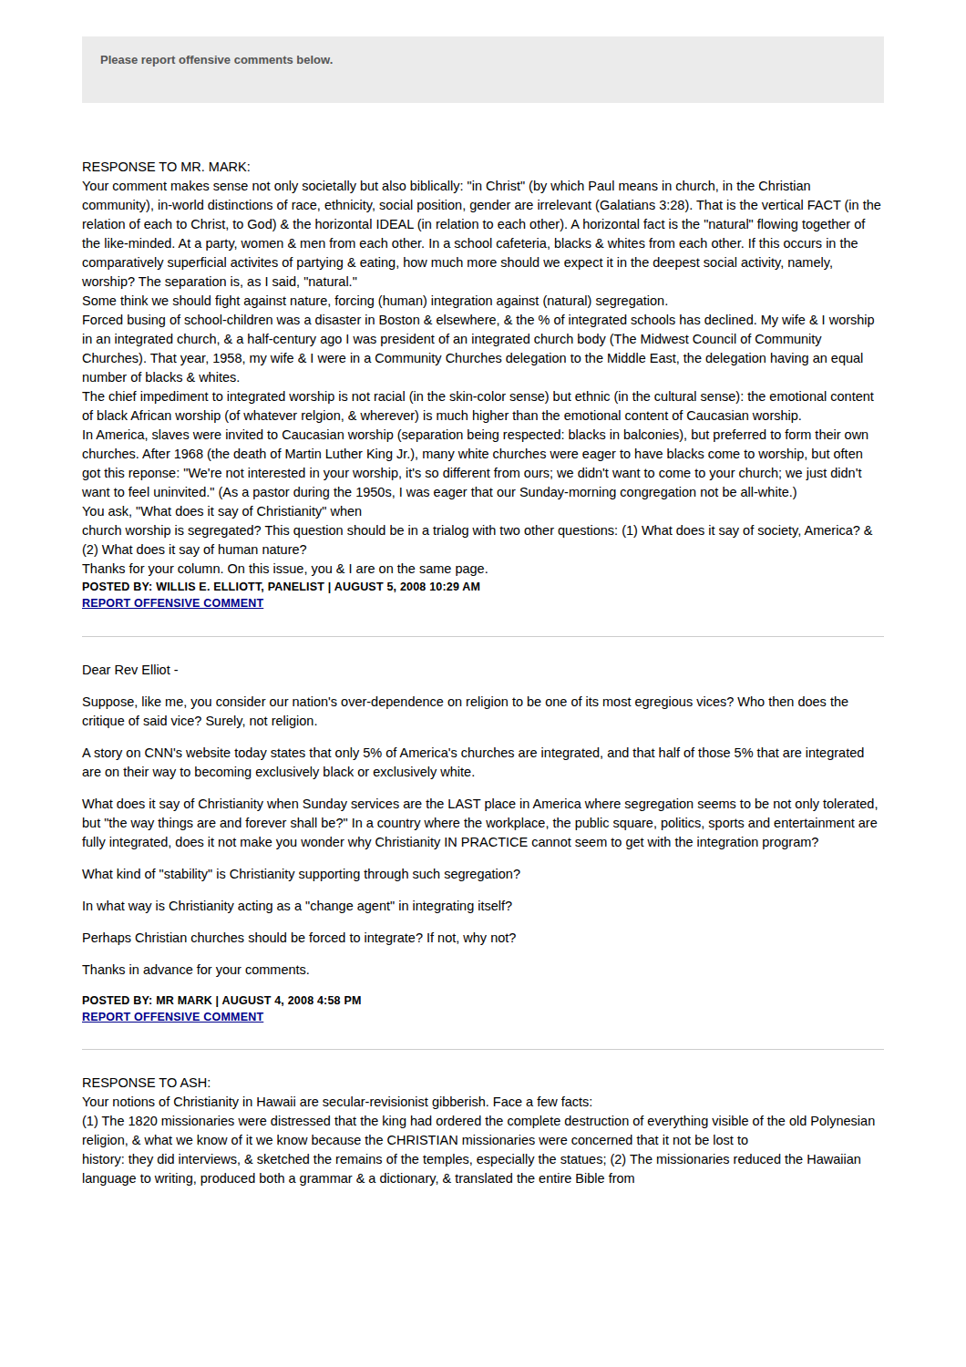Please report offensive comments below.
RESPONSE TO MR. MARK:
Your comment makes sense not only societally but also biblically: "in Christ" (by which Paul means in church, in the Christian community), in-world distinctions of race, ethnicity, social position, gender are irrelevant (Galatians 3:28). That is the vertical FACT (in the relation of each to Christ, to God) & the horizontal IDEAL (in relation to each other). A horizontal fact is the "natural" flowing together of the like-minded. At a party, women & men from each other. In a school cafeteria, blacks & whites from each other. If this occurs in the comparatively superficial activites of partying & eating, how much more should we expect it in the deepest social activity, namely, worship? The separation is, as I said, "natural."
Some think we should fight against nature, forcing (human) integration against (natural) segregation.
Forced busing of school-children was a disaster in Boston & elsewhere, & the % of integrated schools has declined. My wife & I worship in an integrated church, & a half-century ago I was president of an integrated church body (The Midwest Council of Community Churches). That year, 1958, my wife & I were in a Community Churches delegation to the Middle East, the delegation having an equal number of blacks & whites.
The chief impediment to integrated worship is not racial (in the skin-color sense) but ethnic (in the cultural sense): the emotional content of black African worship (of whatever relgion, & wherever) is much higher than the emotional content of Caucasian worship.
In America, slaves were invited to Caucasian worship (separation being respected: blacks in balconies), but preferred to form their own churches. After 1968 (the death of Martin Luther King Jr.), many white churches were eager to have blacks come to worship, but often got this reponse: "We're not interested in your worship, it's so different from ours; we didn't want to come to your church; we just didn't want to feel uninvited." (As a pastor during the 1950s, I was eager that our Sunday-morning congregation not be all-white.)
You ask, "What does it say of Christianity" when
church worship is segregated? This question should be in a trialog with two other questions: (1) What does it say of society, America? & (2) What does it say of human nature?
Thanks for your column. On this issue, you & I are on the same page.
POSTED BY: WILLIS E. ELLIOTT, PANELIST | AUGUST 5, 2008 10:29 AM
REPORT OFFENSIVE COMMENT
Dear Rev Elliot -
Suppose, like me, you consider our nation's over-dependence on religion to be one of its most egregious vices? Who then does the critique of said vice? Surely, not religion.
A story on CNN's website today states that only 5% of America's churches are integrated, and that half of those 5% that are integrated are on their way to becoming exclusively black or exclusively white.
What does it say of Christianity when Sunday services are the LAST place in America where segregation seems to be not only tolerated, but "the way things are and forever shall be?" In a country where the workplace, the public square, politics, sports and entertainment are fully integrated, does it not make you wonder why Christianity IN PRACTICE cannot seem to get with the integration program?
What kind of "stability" is Christianity supporting through such segregation?
In what way is Christianity acting as a "change agent" in integrating itself?
Perhaps Christian churches should be forced to integrate? If not, why not?
Thanks in advance for your comments.
POSTED BY: MR MARK | AUGUST 4, 2008 4:58 PM
REPORT OFFENSIVE COMMENT
RESPONSE TO ASH:
Your notions of Christianity in Hawaii are secular-revisionist gibberish. Face a few facts:
(1) The 1820 missionaries were distressed that the king had ordered the complete destruction of everything visible of the old Polynesian religion, & what we know of it we know because the CHRISTIAN missionaries were concerned that it not be lost to
history: they did interviews, & sketched the remains of the temples, especially the statues; (2) The missionaries reduced the Hawaiian language to writing, produced both a grammar & a dictionary, & translated the entire Bible from